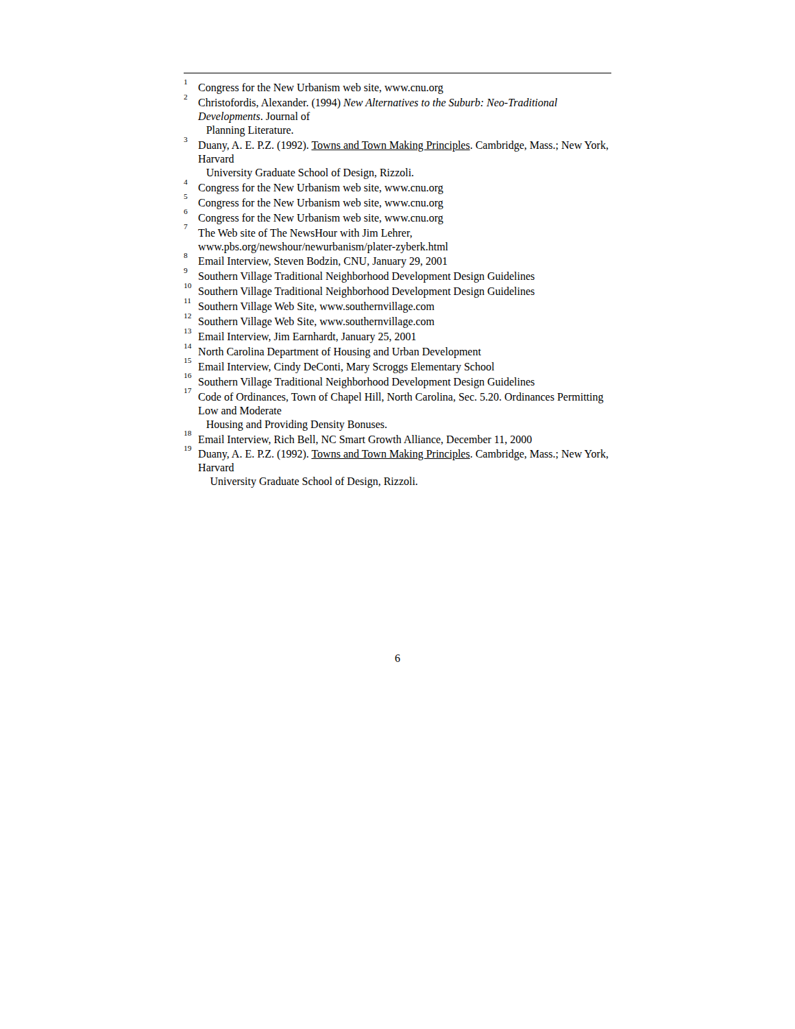1 Congress for the New Urbanism web site, www.cnu.org
2 Christofordis, Alexander. (1994) New Alternatives to the Suburb: Neo-Traditional Developments. Journal of Planning Literature.
3 Duany, A. E. P.Z. (1992). Towns and Town Making Principles. Cambridge, Mass.; New York, Harvard University Graduate School of Design, Rizzoli.
4 Congress for the New Urbanism web site, www.cnu.org
5 Congress for the New Urbanism web site, www.cnu.org
6 Congress for the New Urbanism web site, www.cnu.org
7 The Web site of The NewsHour with Jim Lehrer, www.pbs.org/newshour/newurbanism/plater-zyberk.html
8 Email Interview, Steven Bodzin, CNU, January 29, 2001
9 Southern Village Traditional Neighborhood Development Design Guidelines
10 Southern Village Traditional Neighborhood Development Design Guidelines
11 Southern Village Web Site, www.southernvillage.com
12 Southern Village Web Site, www.southernvillage.com
13 Email Interview, Jim Earnhardt, January 25, 2001
14 North Carolina Department of Housing and Urban Development
15 Email Interview, Cindy DeConti, Mary Scroggs Elementary School
16 Southern Village Traditional Neighborhood Development Design Guidelines
17 Code of Ordinances, Town of Chapel Hill, North Carolina, Sec. 5.20. Ordinances Permitting Low and Moderate Housing and Providing Density Bonuses.
18 Email Interview, Rich Bell, NC Smart Growth Alliance, December 11, 2000
19 Duany, A. E. P.Z. (1992). Towns and Town Making Principles. Cambridge, Mass.; New York, Harvard University Graduate School of Design, Rizzoli.
6